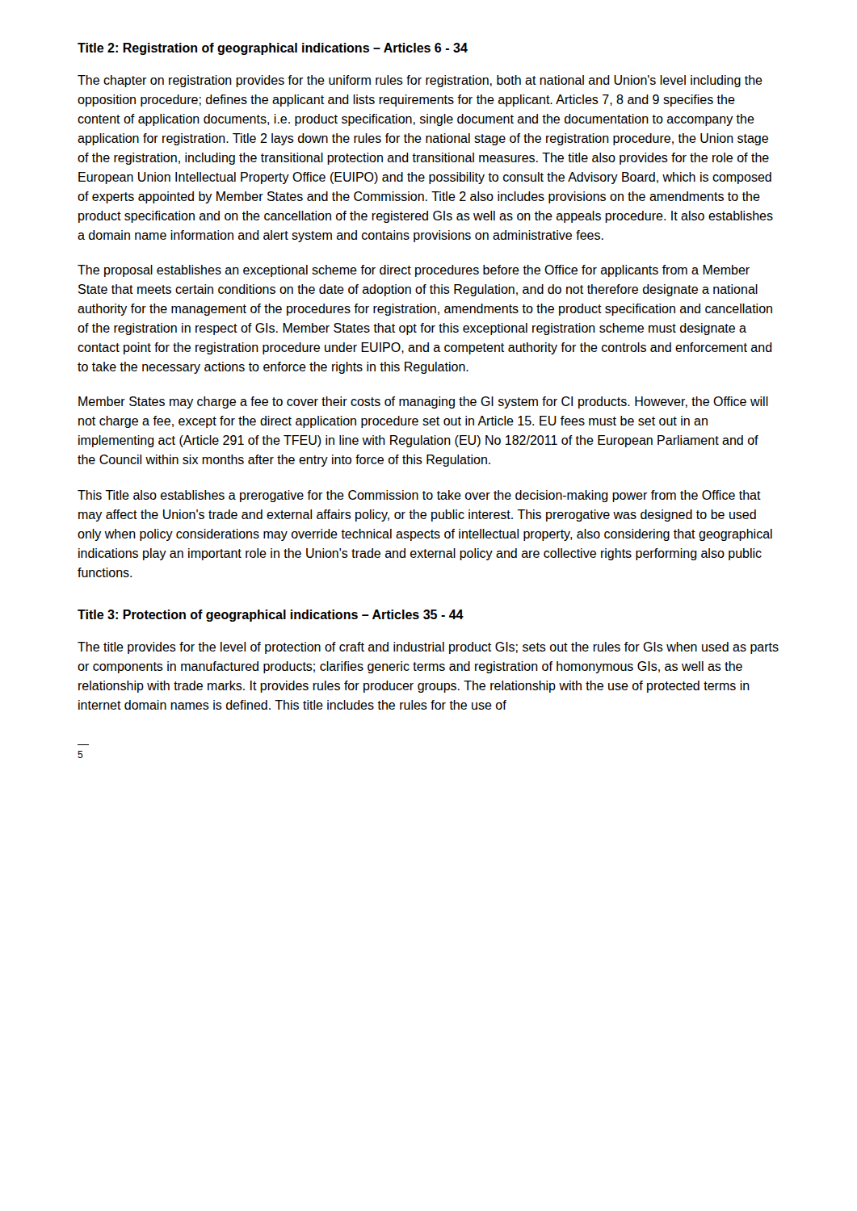Title 2: Registration of geographical indications – Articles 6 - 34
The chapter on registration provides for the uniform rules for registration, both at national and Union's level including the opposition procedure; defines the applicant and lists requirements for the applicant. Articles 7, 8 and 9 specifies the content of application documents, i.e. product specification, single document and the documentation to accompany the application for registration. Title 2 lays down the rules for the national stage of the registration procedure, the Union stage of the registration, including the transitional protection and transitional measures. The title also provides for the role of the European Union Intellectual Property Office (EUIPO) and the possibility to consult the Advisory Board, which is composed of experts appointed by Member States and the Commission. Title 2 also includes provisions on the amendments to the product specification and on the cancellation of the registered GIs as well as on the appeals procedure. It also establishes a domain name information and alert system and contains provisions on administrative fees.
The proposal establishes an exceptional scheme for direct procedures before the Office for applicants from a Member State that meets certain conditions on the date of adoption of this Regulation, and do not therefore designate a national authority for the management of the procedures for registration, amendments to the product specification and cancellation of the registration in respect of GIs. Member States that opt for this exceptional registration scheme must designate a contact point for the registration procedure under EUIPO, and a competent authority for the controls and enforcement and to take the necessary actions to enforce the rights in this Regulation.
Member States may charge a fee to cover their costs of managing the GI system for CI products. However, the Office will not charge a fee, except for the direct application procedure set out in Article 15. EU fees must be set out in an implementing act (Article 291 of the TFEU) in line with Regulation (EU) No 182/2011 of the European Parliament and of the Council within six months after the entry into force of this Regulation.
This Title also establishes a prerogative for the Commission to take over the decision-making power from the Office that may affect the Union's trade and external affairs policy, or the public interest. This prerogative was designed to be used only when policy considerations may override technical aspects of intellectual property, also considering that geographical indications play an important role in the Union's trade and external policy and are collective rights performing also public functions.
Title 3: Protection of geographical indications – Articles 35 - 44
The title provides for the level of protection of craft and industrial product GIs; sets out the rules for GIs when used as parts or components in manufactured products; clarifies generic terms and registration of homonymous GIs, as well as the relationship with trade marks. It provides rules for producer groups. The relationship with the use of protected terms in internet domain names is defined. This title includes the rules for the use of
5